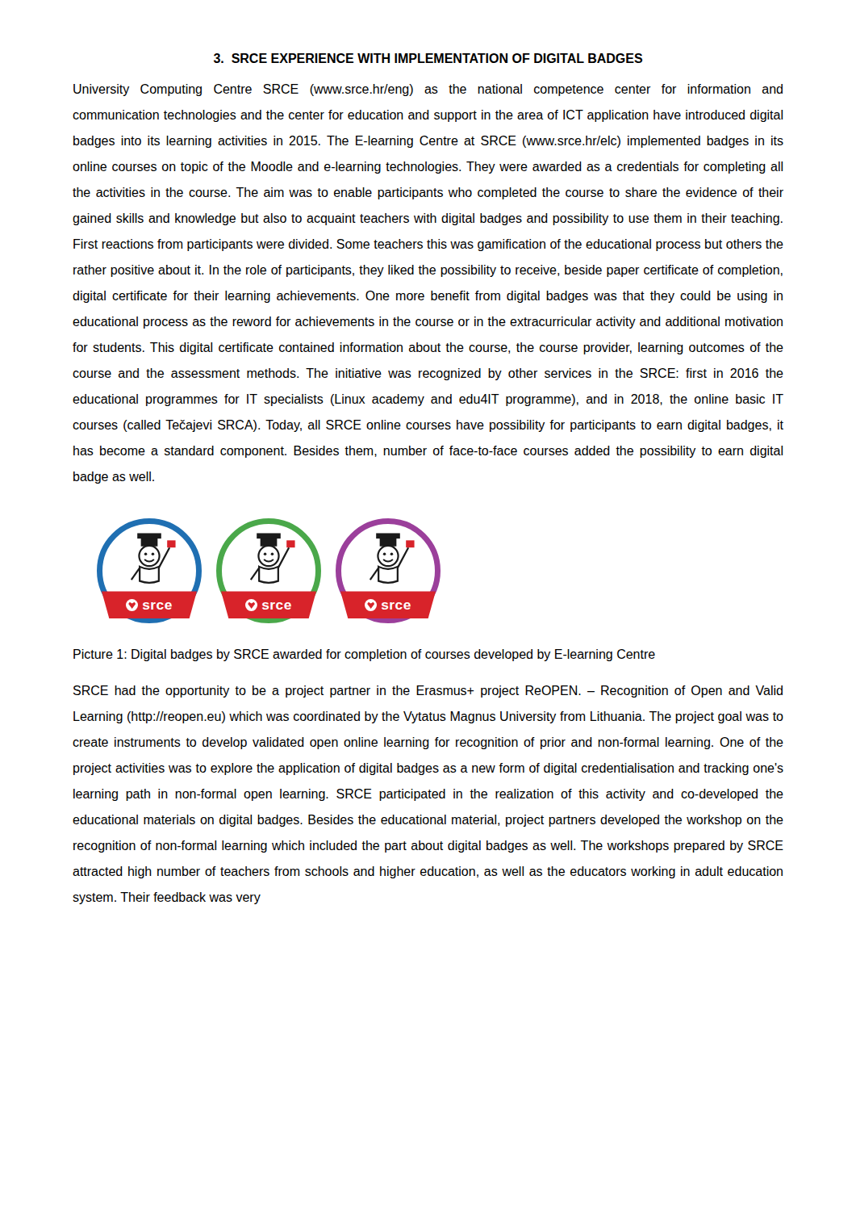3. SRCE EXPERIENCE WITH IMPLEMENTATION OF DIGITAL BADGES
University Computing Centre SRCE (www.srce.hr/eng) as the national competence center for information and communication technologies and the center for education and support in the area of ICT application have introduced digital badges into its learning activities in 2015. The E-learning Centre at SRCE (www.srce.hr/elc) implemented badges in its online courses on topic of the Moodle and e-learning technologies. They were awarded as a credentials for completing all the activities in the course. The aim was to enable participants who completed the course to share the evidence of their gained skills and knowledge but also to acquaint teachers with digital badges and possibility to use them in their teaching. First reactions from participants were divided. Some teachers this was gamification of the educational process but others the rather positive about it. In the role of participants, they liked the possibility to receive, beside paper certificate of completion, digital certificate for their learning achievements. One more benefit from digital badges was that they could be using in educational process as the reword for achievements in the course or in the extracurricular activity and additional motivation for students. This digital certificate contained information about the course, the course provider, learning outcomes of the course and the assessment methods. The initiative was recognized by other services in the SRCE: first in 2016 the educational programmes for IT specialists (Linux academy and edu4IT programme), and in 2018, the online basic IT courses (called Tečajevi SRCA). Today, all SRCE online courses have possibility for participants to earn digital badges, it has become a standard component. Besides them, number of face-to-face courses added the possibility to earn digital badge as well.
srce
srce
srce
Picture 1: Digital badges by SRCE awarded for completion of courses developed by E-learning Centre
SRCE had the opportunity to be a project partner in the Erasmus+ project ReOPEN. – Recognition of Open and Valid Learning (http://reopen.eu) which was coordinated by the Vytatus Magnus University from Lithuania. The project goal was to create instruments to develop validated open online learning for recognition of prior and non-formal learning. One of the project activities was to explore the application of digital badges as a new form of digital credentialisation and tracking one's learning path in non-formal open learning. SRCE participated in the realization of this activity and co-developed the educational materials on digital badges. Besides the educational material, project partners developed the workshop on the recognition of non-formal learning which included the part about digital badges as well. The workshops prepared by SRCE attracted high number of teachers from schools and higher education, as well as the educators working in adult education system. Their feedback was very